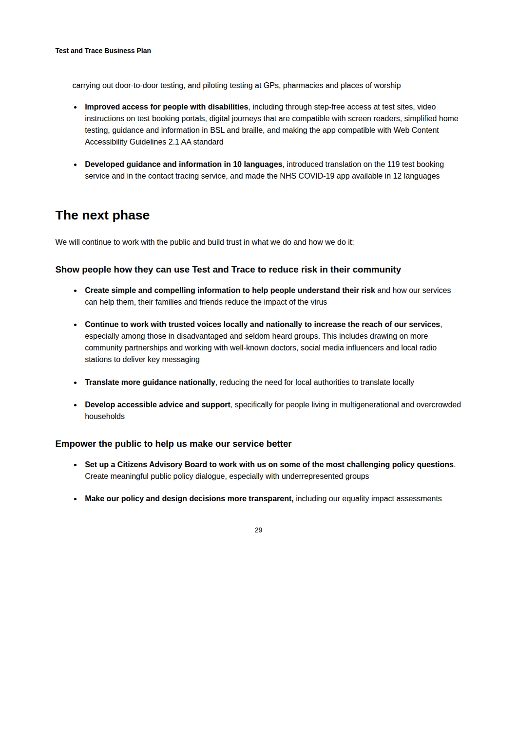Test and Trace Business Plan
carrying out door-to-door testing, and piloting testing at GPs, pharmacies and places of worship
Improved access for people with disabilities, including through step-free access at test sites, video instructions on test booking portals, digital journeys that are compatible with screen readers, simplified home testing, guidance and information in BSL and braille, and making the app compatible with Web Content Accessibility Guidelines 2.1 AA standard
Developed guidance and information in 10 languages, introduced translation on the 119 test booking service and in the contact tracing service, and made the NHS COVID-19 app available in 12 languages
The next phase
We will continue to work with the public and build trust in what we do and how we do it:
Show people how they can use Test and Trace to reduce risk in their community
Create simple and compelling information to help people understand their risk and how our services can help them, their families and friends reduce the impact of the virus
Continue to work with trusted voices locally and nationally to increase the reach of our services, especially among those in disadvantaged and seldom heard groups. This includes drawing on more community partnerships and working with well-known doctors, social media influencers and local radio stations to deliver key messaging
Translate more guidance nationally, reducing the need for local authorities to translate locally
Develop accessible advice and support, specifically for people living in multigenerational and overcrowded households
Empower the public to help us make our service better
Set up a Citizens Advisory Board to work with us on some of the most challenging policy questions. Create meaningful public policy dialogue, especially with underrepresented groups
Make our policy and design decisions more transparent, including our equality impact assessments
29